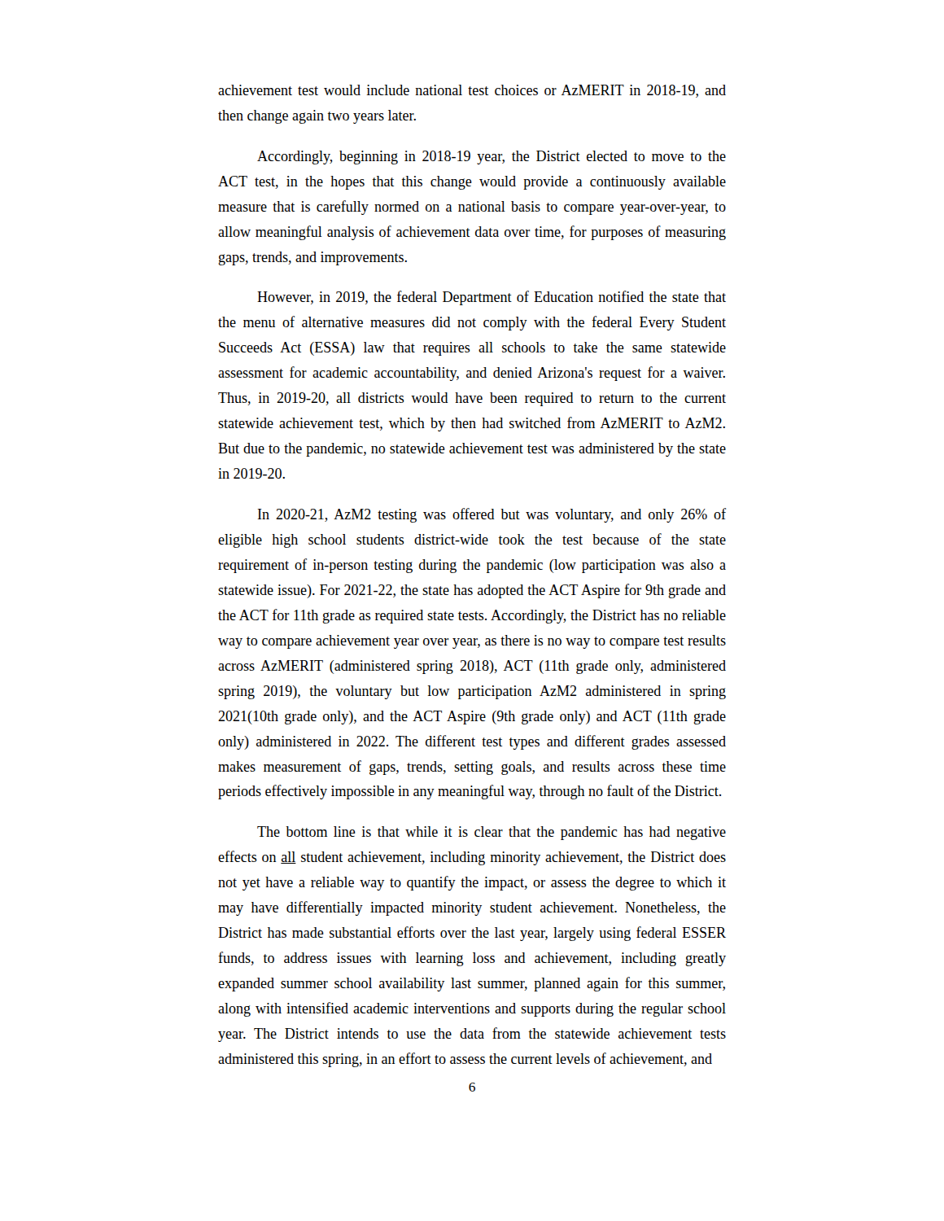achievement test would include national test choices or AzMERIT in 2018-19, and then change again two years later.
Accordingly, beginning in 2018-19 year, the District elected to move to the ACT test, in the hopes that this change would provide a continuously available measure that is carefully normed on a national basis to compare year-over-year, to allow meaningful analysis of achievement data over time, for purposes of measuring gaps, trends, and improvements.
However, in 2019, the federal Department of Education notified the state that the menu of alternative measures did not comply with the federal Every Student Succeeds Act (ESSA) law that requires all schools to take the same statewide assessment for academic accountability, and denied Arizona's request for a waiver. Thus, in 2019-20, all districts would have been required to return to the current statewide achievement test, which by then had switched from AzMERIT to AzM2. But due to the pandemic, no statewide achievement test was administered by the state in 2019-20.
In 2020-21, AzM2 testing was offered but was voluntary, and only 26% of eligible high school students district-wide took the test because of the state requirement of in-person testing during the pandemic (low participation was also a statewide issue). For 2021-22, the state has adopted the ACT Aspire for 9th grade and the ACT for 11th grade as required state tests. Accordingly, the District has no reliable way to compare achievement year over year, as there is no way to compare test results across AzMERIT (administered spring 2018), ACT (11th grade only, administered spring 2019), the voluntary but low participation AzM2 administered in spring 2021(10th grade only), and the ACT Aspire (9th grade only) and ACT (11th grade only) administered in 2022. The different test types and different grades assessed makes measurement of gaps, trends, setting goals, and results across these time periods effectively impossible in any meaningful way, through no fault of the District.
The bottom line is that while it is clear that the pandemic has had negative effects on all student achievement, including minority achievement, the District does not yet have a reliable way to quantify the impact, or assess the degree to which it may have differentially impacted minority student achievement. Nonetheless, the District has made substantial efforts over the last year, largely using federal ESSER funds, to address issues with learning loss and achievement, including greatly expanded summer school availability last summer, planned again for this summer, along with intensified academic interventions and supports during the regular school year. The District intends to use the data from the statewide achievement tests administered this spring, in an effort to assess the current levels of achievement, and
6